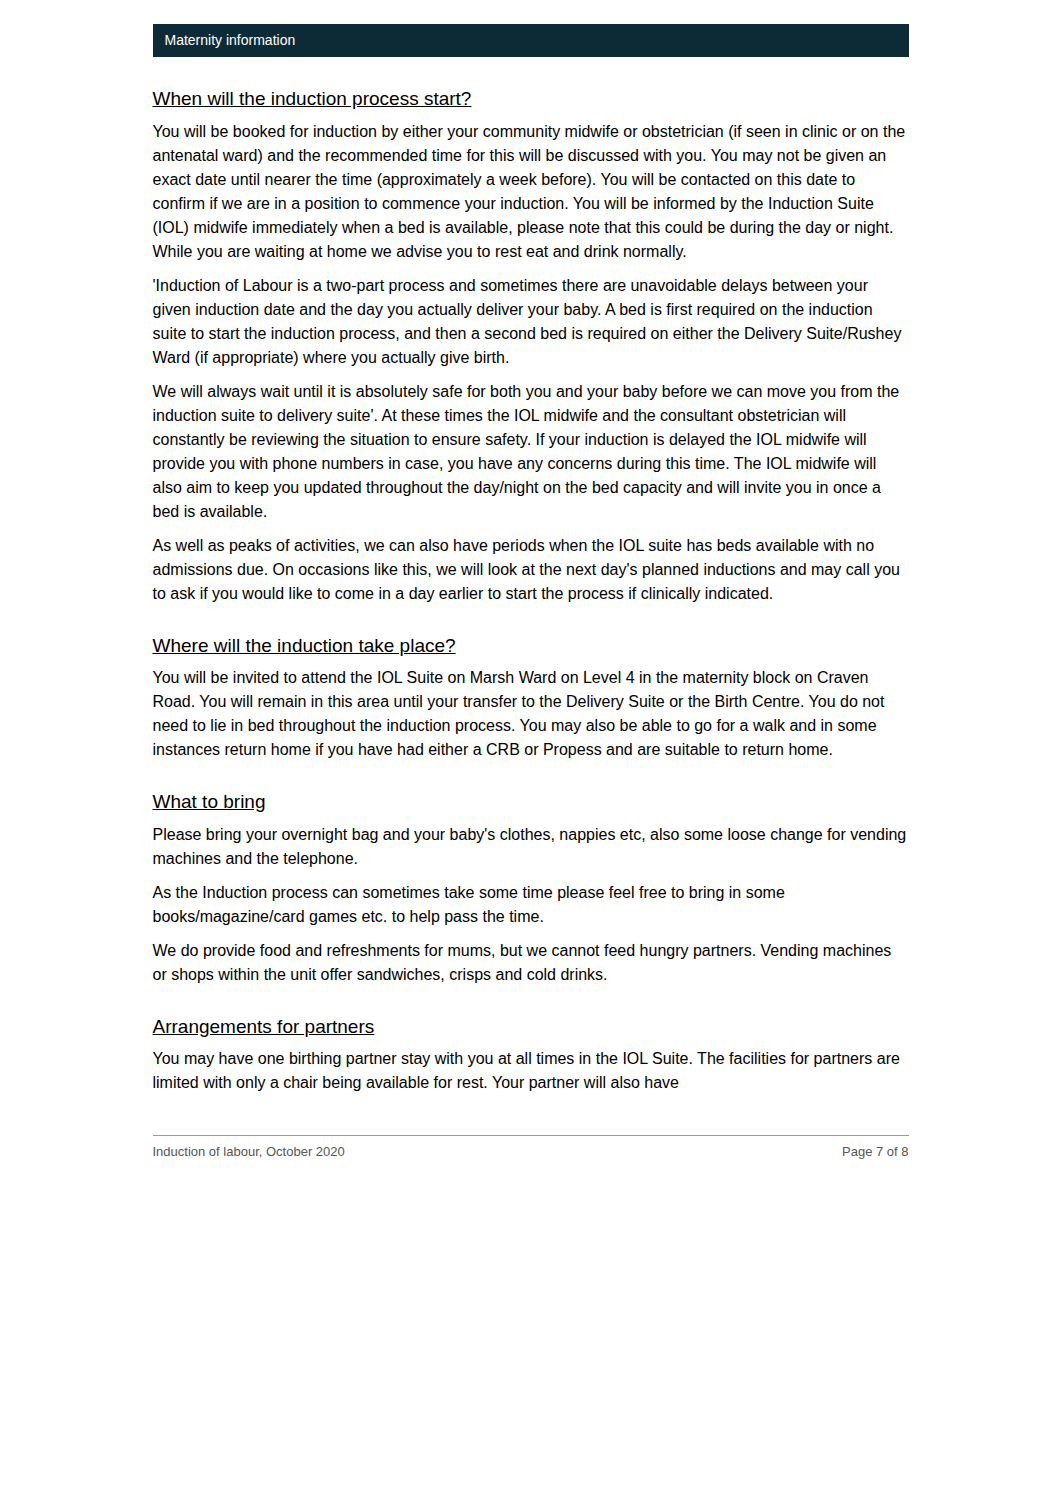Maternity information
When will the induction process start?
You will be booked for induction by either your community midwife or obstetrician (if seen in clinic or on the antenatal ward) and the recommended time for this will be discussed with you. You may not be given an exact date until nearer the time (approximately a week before). You will be contacted on this date to confirm if we are in a position to commence your induction. You will be informed by the Induction Suite (IOL) midwife immediately when a bed is available, please note that this could be during the day or night. While you are waiting at home we advise you to rest eat and drink normally.
'Induction of Labour is a two-part process and sometimes there are unavoidable delays between your given induction date and the day you actually deliver your baby. A bed is first required on the induction suite to start the induction process, and then a second bed is required on either the Delivery Suite/Rushey Ward (if appropriate) where you actually give birth.
We will always wait until it is absolutely safe for both you and your baby before we can move you from the induction suite to delivery suite'. At these times the IOL midwife and the consultant obstetrician will constantly be reviewing the situation to ensure safety. If your induction is delayed the IOL midwife will provide you with phone numbers in case, you have any concerns during this time. The IOL midwife will also aim to keep you updated throughout the day/night on the bed capacity and will invite you in once a bed is available.
As well as peaks of activities, we can also have periods when the IOL suite has beds available with no admissions due. On occasions like this, we will look at the next day's planned inductions and may call you to ask if you would like to come in a day earlier to start the process if clinically indicated.
Where will the induction take place?
You will be invited to attend the IOL Suite on Marsh Ward on Level 4 in the maternity block on Craven Road. You will remain in this area until your transfer to the Delivery Suite or the Birth Centre. You do not need to lie in bed throughout the induction process. You may also be able to go for a walk and in some instances return home if you have had either a CRB or Propess and are suitable to return home.
What to bring
Please bring your overnight bag and your baby's clothes, nappies etc, also some loose change for vending machines and the telephone.
As the Induction process can sometimes take some time please feel free to bring in some books/magazine/card games etc. to help pass the time.
We do provide food and refreshments for mums, but we cannot feed hungry partners. Vending machines or shops within the unit offer sandwiches, crisps and cold drinks.
Arrangements for partners
You may have one birthing partner stay with you at all times in the IOL Suite. The facilities for partners are limited with only a chair being available for rest. Your partner will also have
Induction of labour, October 2020 Page 7 of 8